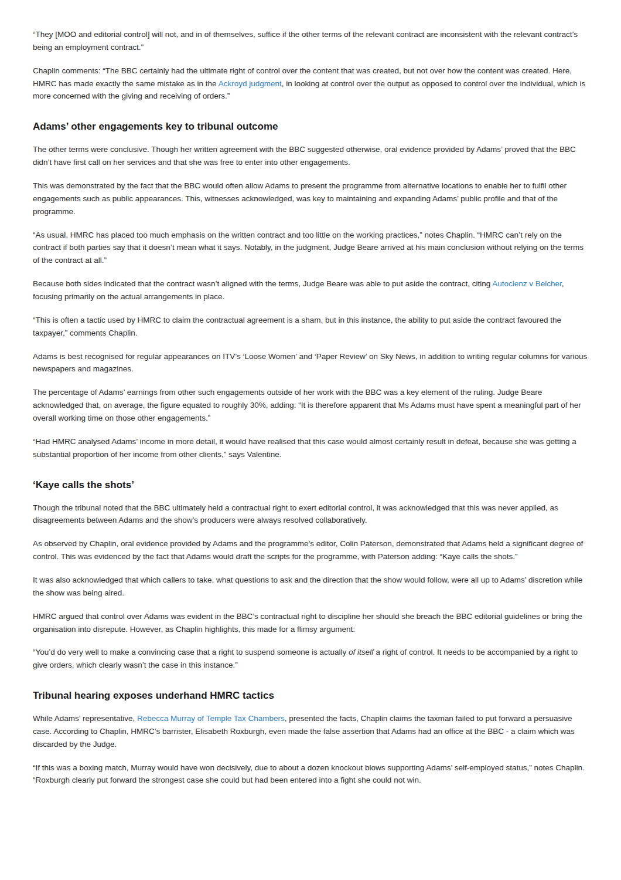“They [MOO and editorial control] will not, and in of themselves, suffice if the other terms of the relevant contract are inconsistent with the relevant contract’s being an employment contract.”
Chaplin comments: “The BBC certainly had the ultimate right of control over the content that was created, but not over how the content was created. Here, HMRC has made exactly the same mistake as in the Ackroyd judgment, in looking at control over the output as opposed to control over the individual, which is more concerned with the giving and receiving of orders.”
Adams’ other engagements key to tribunal outcome
The other terms were conclusive. Though her written agreement with the BBC suggested otherwise, oral evidence provided by Adams’ proved that the BBC didn’t have first call on her services and that she was free to enter into other engagements.
This was demonstrated by the fact that the BBC would often allow Adams to present the programme from alternative locations to enable her to fulfil other engagements such as public appearances. This, witnesses acknowledged, was key to maintaining and expanding Adams’ public profile and that of the programme.
“As usual, HMRC has placed too much emphasis on the written contract and too little on the working practices,” notes Chaplin. “HMRC can’t rely on the contract if both parties say that it doesn’t mean what it says. Notably, in the judgment, Judge Beare arrived at his main conclusion without relying on the terms of the contract at all.”
Because both sides indicated that the contract wasn’t aligned with the terms, Judge Beare was able to put aside the contract, citing Autoclenz v Belcher, focusing primarily on the actual arrangements in place.
“This is often a tactic used by HMRC to claim the contractual agreement is a sham, but in this instance, the ability to put aside the contract favoured the taxpayer,” comments Chaplin.
Adams is best recognised for regular appearances on ITV’s ‘Loose Women’ and ‘Paper Review’ on Sky News, in addition to writing regular columns for various newspapers and magazines.
The percentage of Adams’ earnings from other such engagements outside of her work with the BBC was a key element of the ruling. Judge Beare acknowledged that, on average, the figure equated to roughly 30%, adding: “It is therefore apparent that Ms Adams must have spent a meaningful part of her overall working time on those other engagements.”
“Had HMRC analysed Adams’ income in more detail, it would have realised that this case would almost certainly result in defeat, because she was getting a substantial proportion of her income from other clients,” says Valentine.
‘Kaye calls the shots’
Though the tribunal noted that the BBC ultimately held a contractual right to exert editorial control, it was acknowledged that this was never applied, as disagreements between Adams and the show’s producers were always resolved collaboratively.
As observed by Chaplin, oral evidence provided by Adams and the programme’s editor, Colin Paterson, demonstrated that Adams held a significant degree of control. This was evidenced by the fact that Adams would draft the scripts for the programme, with Paterson adding: “Kaye calls the shots.”
It was also acknowledged that which callers to take, what questions to ask and the direction that the show would follow, were all up to Adams’ discretion while the show was being aired.
HMRC argued that control over Adams was evident in the BBC’s contractual right to discipline her should she breach the BBC editorial guidelines or bring the organisation into disrepute. However, as Chaplin highlights, this made for a flimsy argument:
“You’d do very well to make a convincing case that a right to suspend someone is actually of itself a right of control. It needs to be accompanied by a right to give orders, which clearly wasn’t the case in this instance.”
Tribunal hearing exposes underhand HMRC tactics
While Adams’ representative, Rebecca Murray of Temple Tax Chambers, presented the facts, Chaplin claims the taxman failed to put forward a persuasive case. According to Chaplin, HMRC’s barrister, Elisabeth Roxburgh, even made the false assertion that Adams had an office at the BBC - a claim which was discarded by the Judge.
“If this was a boxing match, Murray would have won decisively, due to about a dozen knockout blows supporting Adams’ self-employed status,” notes Chaplin. “Roxburgh clearly put forward the strongest case she could but had been entered into a fight she could not win.